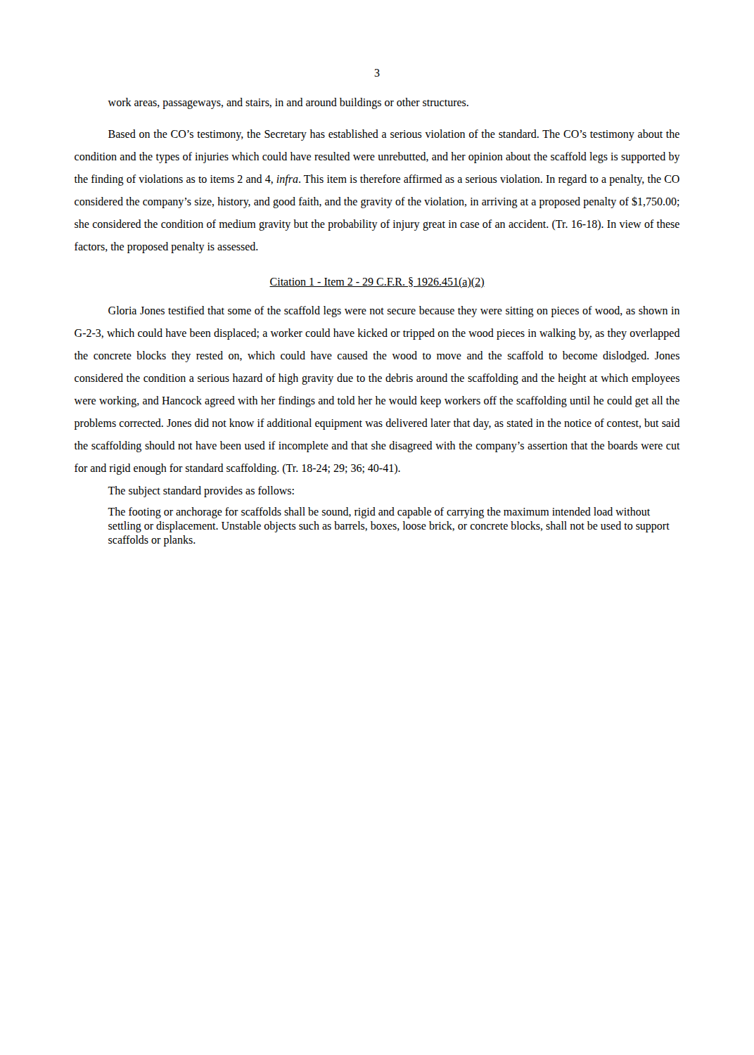3
work areas, passageways, and stairs, in and around buildings or other structures.
Based on the CO’s testimony, the Secretary has established a serious violation of the standard. The CO’s testimony about the condition and the types of injuries which could have resulted were unrebutted, and her opinion about the scaffold legs is supported by the finding of violations as to items 2 and 4, infra. This item is therefore affirmed as a serious violation. In regard to a penalty, the CO considered the company’s size, history, and good faith, and the gravity of the violation, in arriving at a proposed penalty of $1,750.00; she considered the condition of medium gravity but the probability of injury great in case of an accident. (Tr. 16-18). In view of these factors, the proposed penalty is assessed.
Citation 1 - Item 2 - 29 C.F.R. § 1926.451(a)(2)
Gloria Jones testified that some of the scaffold legs were not secure because they were sitting on pieces of wood, as shown in G-2-3, which could have been displaced; a worker could have kicked or tripped on the wood pieces in walking by, as they overlapped the concrete blocks they rested on, which could have caused the wood to move and the scaffold to become dislodged. Jones considered the condition a serious hazard of high gravity due to the debris around the scaffolding and the height at which employees were working, and Hancock agreed with her findings and told her he would keep workers off the scaffolding until he could get all the problems corrected. Jones did not know if additional equipment was delivered later that day, as stated in the notice of contest, but said the scaffolding should not have been used if incomplete and that she disagreed with the company’s assertion that the boards were cut for and rigid enough for standard scaffolding. (Tr. 18-24; 29; 36; 40-41).
The subject standard provides as follows:
The footing or anchorage for scaffolds shall be sound, rigid and capable of carrying the maximum intended load without settling or displacement. Unstable objects such as barrels, boxes, loose brick, or concrete blocks, shall not be used to support scaffolds or planks.